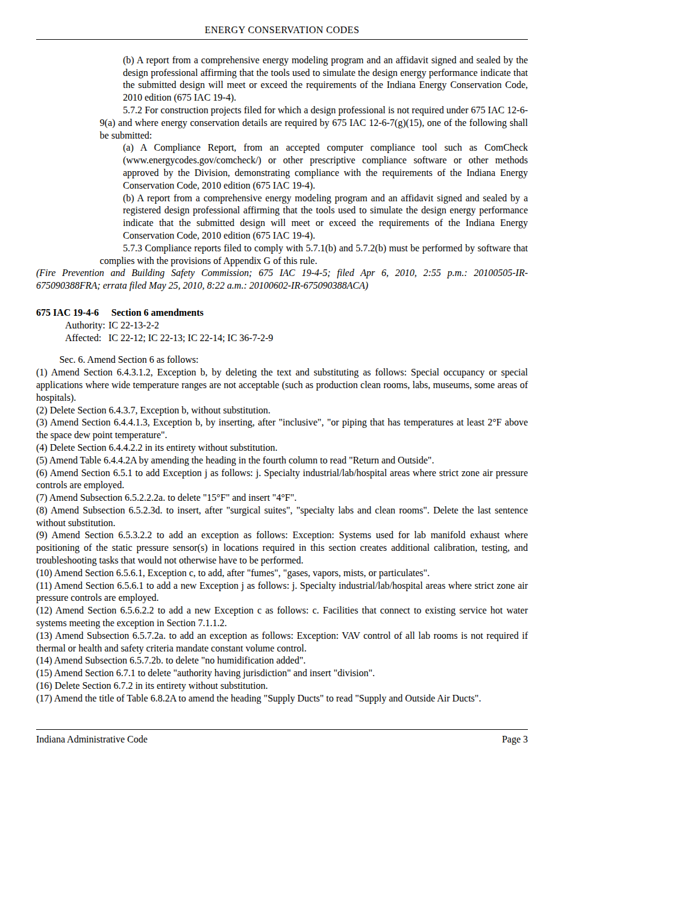ENERGY CONSERVATION CODES
(b) A report from a comprehensive energy modeling program and an affidavit signed and sealed by the design professional affirming that the tools used to simulate the design energy performance indicate that the submitted design will meet or exceed the requirements of the Indiana Energy Conservation Code, 2010 edition (675 IAC 19-4).
5.7.2 For construction projects filed for which a design professional is not required under 675 IAC 12-6-9(a) and where energy conservation details are required by 675 IAC 12-6-7(g)(15), one of the following shall be submitted:
(a) A Compliance Report, from an accepted computer compliance tool such as ComCheck (www.energycodes.gov/comcheck/) or other prescriptive compliance software or other methods approved by the Division, demonstrating compliance with the requirements of the Indiana Energy Conservation Code, 2010 edition (675 IAC 19-4).
(b) A report from a comprehensive energy modeling program and an affidavit signed and sealed by a registered design professional affirming that the tools used to simulate the design energy performance indicate that the submitted design will meet or exceed the requirements of the Indiana Energy Conservation Code, 2010 edition (675 IAC 19-4).
5.7.3 Compliance reports filed to comply with 5.7.1(b) and 5.7.2(b) must be performed by software that complies with the provisions of Appendix G of this rule.
(Fire Prevention and Building Safety Commission; 675 IAC 19-4-5; filed Apr 6, 2010, 2:55 p.m.: 20100505-IR-675090388FRA; errata filed May 25, 2010, 8:22 a.m.: 20100602-IR-675090388ACA)
675 IAC 19-4-6 Section 6 amendments
Authority: IC 22-13-2-2
Affected: IC 22-12; IC 22-13; IC 22-14; IC 36-7-2-9
Sec. 6. Amend Section 6 as follows:
(1) Amend Section 6.4.3.1.2, Exception b, by deleting the text and substituting as follows: Special occupancy or special applications where wide temperature ranges are not acceptable (such as production clean rooms, labs, museums, some areas of hospitals).
(2) Delete Section 6.4.3.7, Exception b, without substitution.
(3) Amend Section 6.4.4.1.3, Exception b, by inserting, after "inclusive", "or piping that has temperatures at least 2°F above the space dew point temperature".
(4) Delete Section 6.4.4.2.2 in its entirety without substitution.
(5) Amend Table 6.4.4.2A by amending the heading in the fourth column to read "Return and Outside".
(6) Amend Section 6.5.1 to add Exception j as follows: j. Specialty industrial/lab/hospital areas where strict zone air pressure controls are employed.
(7) Amend Subsection 6.5.2.2.2a. to delete "15°F" and insert "4°F".
(8) Amend Subsection 6.5.2.3d. to insert, after "surgical suites", "specialty labs and clean rooms". Delete the last sentence without substitution.
(9) Amend Section 6.5.3.2.2 to add an exception as follows: Exception: Systems used for lab manifold exhaust where positioning of the static pressure sensor(s) in locations required in this section creates additional calibration, testing, and troubleshooting tasks that would not otherwise have to be performed.
(10) Amend Section 6.5.6.1, Exception c, to add, after "fumes", "gases, vapors, mists, or particulates".
(11) Amend Section 6.5.6.1 to add a new Exception j as follows: j. Specialty industrial/lab/hospital areas where strict zone air pressure controls are employed.
(12) Amend Section 6.5.6.2.2 to add a new Exception c as follows: c. Facilities that connect to existing service hot water systems meeting the exception in Section 7.1.1.2.
(13) Amend Subsection 6.5.7.2a. to add an exception as follows: Exception: VAV control of all lab rooms is not required if thermal or health and safety criteria mandate constant volume control.
(14) Amend Subsection 6.5.7.2b. to delete "no humidification added".
(15) Amend Section 6.7.1 to delete "authority having jurisdiction" and insert "division".
(16) Delete Section 6.7.2 in its entirety without substitution.
(17) Amend the title of Table 6.8.2A to amend the heading "Supply Ducts" to read "Supply and Outside Air Ducts".
Indiana Administrative Code Page 3